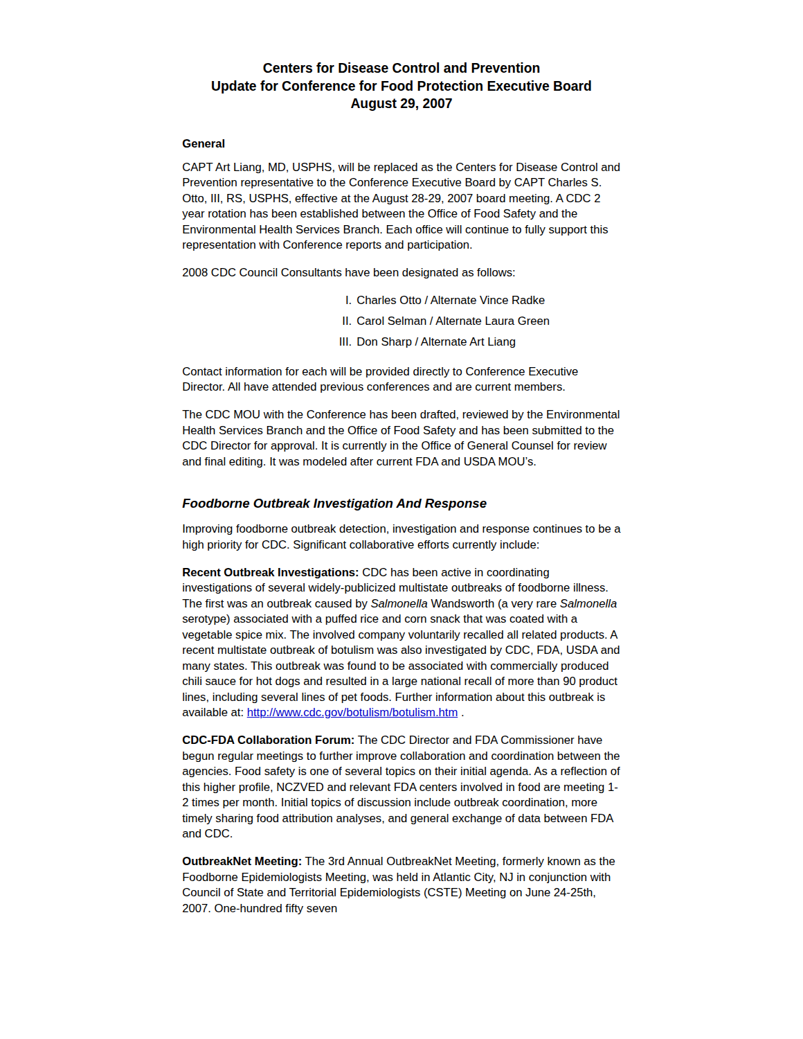Centers for Disease Control and Prevention Update for Conference for Food Protection Executive Board August 29, 2007
General
CAPT Art Liang, MD, USPHS, will be replaced as the Centers for Disease Control and Prevention representative to the Conference Executive Board by CAPT Charles S. Otto, III, RS, USPHS, effective at the August 28-29, 2007 board meeting. A CDC 2 year rotation has been established between the Office of Food Safety and the Environmental Health Services Branch. Each office will continue to fully support this representation with Conference reports and participation.
2008 CDC Council Consultants have been designated as follows:
Charles Otto / Alternate Vince Radke
Carol Selman / Alternate Laura Green
Don Sharp / Alternate Art Liang
Contact information for each will be provided directly to Conference Executive Director. All have attended previous conferences and are current members.
The CDC MOU with the Conference has been drafted, reviewed by the Environmental Health Services Branch and the Office of Food Safety and has been submitted to the CDC Director for approval. It is currently in the Office of General Counsel for review and final editing. It was modeled after current FDA and USDA MOU’s.
Foodborne Outbreak Investigation And Response
Improving foodborne outbreak detection, investigation and response continues to be a high priority for CDC. Significant collaborative efforts currently include:
Recent Outbreak Investigations: CDC has been active in coordinating investigations of several widely-publicized multistate outbreaks of foodborne illness. The first was an outbreak caused by Salmonella Wandsworth (a very rare Salmonella serotype) associated with a puffed rice and corn snack that was coated with a vegetable spice mix. The involved company voluntarily recalled all related products. A recent multistate outbreak of botulism was also investigated by CDC, FDA, USDA and many states. This outbreak was found to be associated with commercially produced chili sauce for hot dogs and resulted in a large national recall of more than 90 product lines, including several lines of pet foods. Further information about this outbreak is available at: http://www.cdc.gov/botulism/botulism.htm .
CDC-FDA Collaboration Forum: The CDC Director and FDA Commissioner have begun regular meetings to further improve collaboration and coordination between the agencies. Food safety is one of several topics on their initial agenda. As a reflection of this higher profile, NCZVED and relevant FDA centers involved in food are meeting 1-2 times per month. Initial topics of discussion include outbreak coordination, more timely sharing food attribution analyses, and general exchange of data between FDA and CDC.
OutbreakNet Meeting: The 3rd Annual OutbreakNet Meeting, formerly known as the Foodborne Epidemiologists Meeting, was held in Atlantic City, NJ in conjunction with Council of State and Territorial Epidemiologists (CSTE) Meeting on June 24-25th, 2007. One-hundred fifty seven